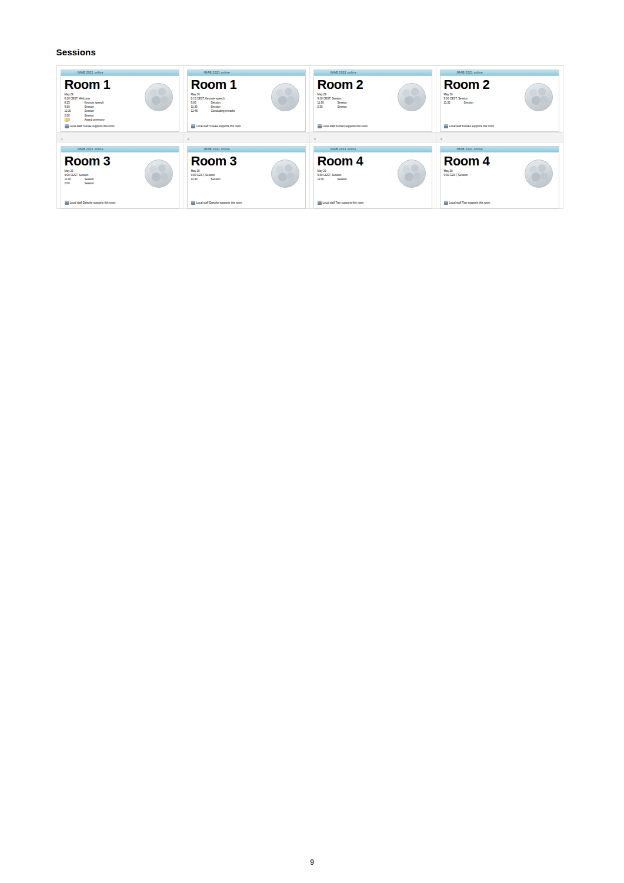Sessions
IMAB 2021 online
Room 1
May 29
8:10 CEST, Welcome
8:15 Keynote speech
9:30 Session
11:00 Session
2:00 Session
3:20 Award ceremony
Local staff Yusuke supports this room
IMAB 2021 online
Room 1
May 30
8:15 CEST, Keynote speech
9:00 Session
11:30 Session
12:45 Concluding remarks
Local staff Yusuke supports this room
IMAB 2021 online
Room 2
May 29
9:30 CEST, Session
11:00 Session
2:30 Session
Local staff Kumiko supports this room
IMAB 2021 online
Room 2
May 30
9:00 CEST, Session
11:30 Session
Local staff Kumiko supports this room
1
2
3
4
IMAB 2021 online
Room 3
May 29
9:00 CEST, Session
11:00 Session
2:00 Session
Local staff Daisuke supports this room
IMAB 2021 online
Room 3
May 30
9:00 CEST, Session
11:30 Session
Local staff Daisuke supports this room
IMAB 2021 online
Room 4
May 29
9:30 CEST, Session
11:00 Session
Local staff Tian supports this room
IMAB 2021 online
Room 4
May 30
9:00 CEST, Session
Local staff Tian supports this room
9